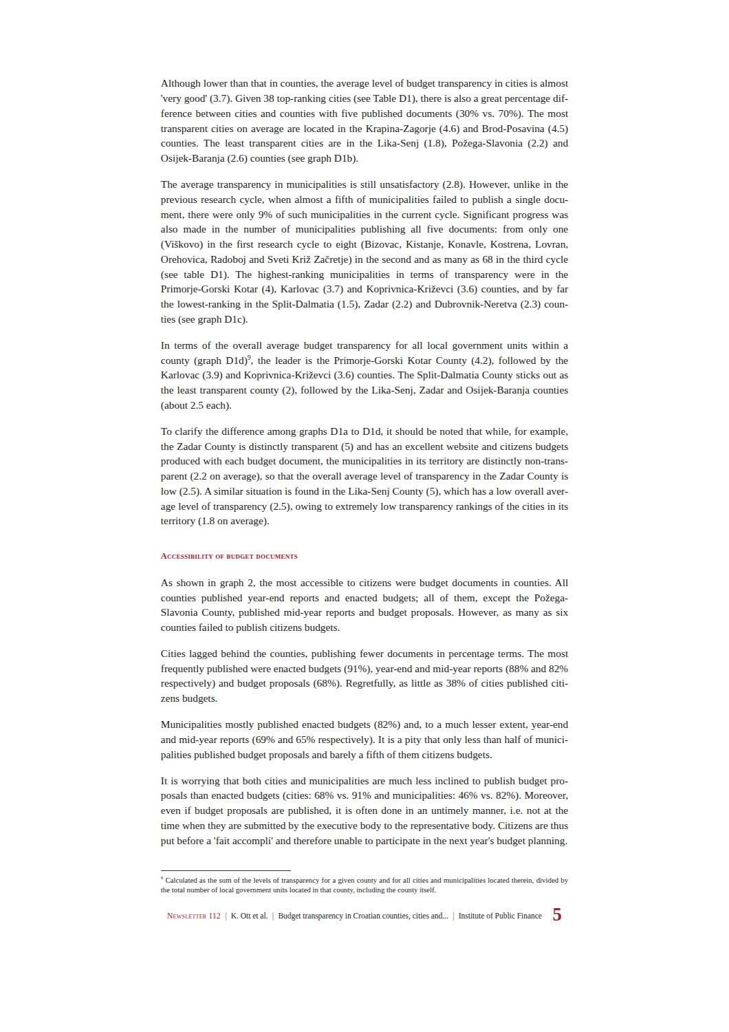Although lower than that in counties, the average level of budget transparency in cities is almost 'very good' (3.7). Given 38 top-ranking cities (see Table D1), there is also a great percentage difference between cities and counties with five published documents (30% vs. 70%). The most transparent cities on average are located in the Krapina-Zagorje (4.6) and Brod-Posavina (4.5) counties. The least transparent cities are in the Lika-Senj (1.8), Požega-Slavonia (2.2) and Osijek-Baranja (2.6) counties (see graph D1b).
The average transparency in municipalities is still unsatisfactory (2.8). However, unlike in the previous research cycle, when almost a fifth of municipalities failed to publish a single document, there were only 9% of such municipalities in the current cycle. Significant progress was also made in the number of municipalities publishing all five documents: from only one (Viškovo) in the first research cycle to eight (Bizovac, Kistanje, Konavle, Kostrena, Lovran, Orehovica, Radoboj and Sveti Križ Začretje) in the second and as many as 68 in the third cycle (see table D1). The highest-ranking municipalities in terms of transparency were in the Primorje-Gorski Kotar (4), Karlovac (3.7) and Koprivnica-Križevci (3.6) counties, and by far the lowest-ranking in the Split-Dalmatia (1.5), Zadar (2.2) and Dubrovnik-Neretva (2.3) counties (see graph D1c).
In terms of the overall average budget transparency for all local government units within a county (graph D1d)9, the leader is the Primorje-Gorski Kotar County (4.2), followed by the Karlovac (3.9) and Koprivnica-Križevci (3.6) counties. The Split-Dalmatia County sticks out as the least transparent county (2), followed by the Lika-Senj, Zadar and Osijek-Baranja counties (about 2.5 each).
To clarify the difference among graphs D1a to D1d, it should be noted that while, for example, the Zadar County is distinctly transparent (5) and has an excellent website and citizens budgets produced with each budget document, the municipalities in its territory are distinctly non-transparent (2.2 on average), so that the overall average level of transparency in the Zadar County is low (2.5). A similar situation is found in the Lika-Senj County (5), which has a low overall average level of transparency (2.5), owing to extremely low transparency rankings of the cities in its territory (1.8 on average).
Accessibility of budget documents
As shown in graph 2, the most accessible to citizens were budget documents in counties. All counties published year-end reports and enacted budgets; all of them, except the Požega-Slavonia County, published mid-year reports and budget proposals. However, as many as six counties failed to publish citizens budgets.
Cities lagged behind the counties, publishing fewer documents in percentage terms. The most frequently published were enacted budgets (91%), year-end and mid-year reports (88% and 82% respectively) and budget proposals (68%). Regretfully, as little as 38% of cities published citizens budgets.
Municipalities mostly published enacted budgets (82%) and, to a much lesser extent, year-end and mid-year reports (69% and 65% respectively). It is a pity that only less than half of municipalities published budget proposals and barely a fifth of them citizens budgets.
It is worrying that both cities and municipalities are much less inclined to publish budget proposals than enacted budgets (cities: 68% vs. 91% and municipalities: 46% vs. 82%). Moreover, even if budget proposals are published, it is often done in an untimely manner, i.e. not at the time when they are submitted by the executive body to the representative body. Citizens are thus put before a 'fait accompli' and therefore unable to participate in the next year's budget planning.
9 Calculated as the sum of the levels of transparency for a given county and for all cities and municipalities located therein, divided by the total number of local government units located in that county, including the county itself.
Newsletter 112 | K. Ott et al. | Budget transparency in Croatian counties, cities and... | Institute of Public Finance 5